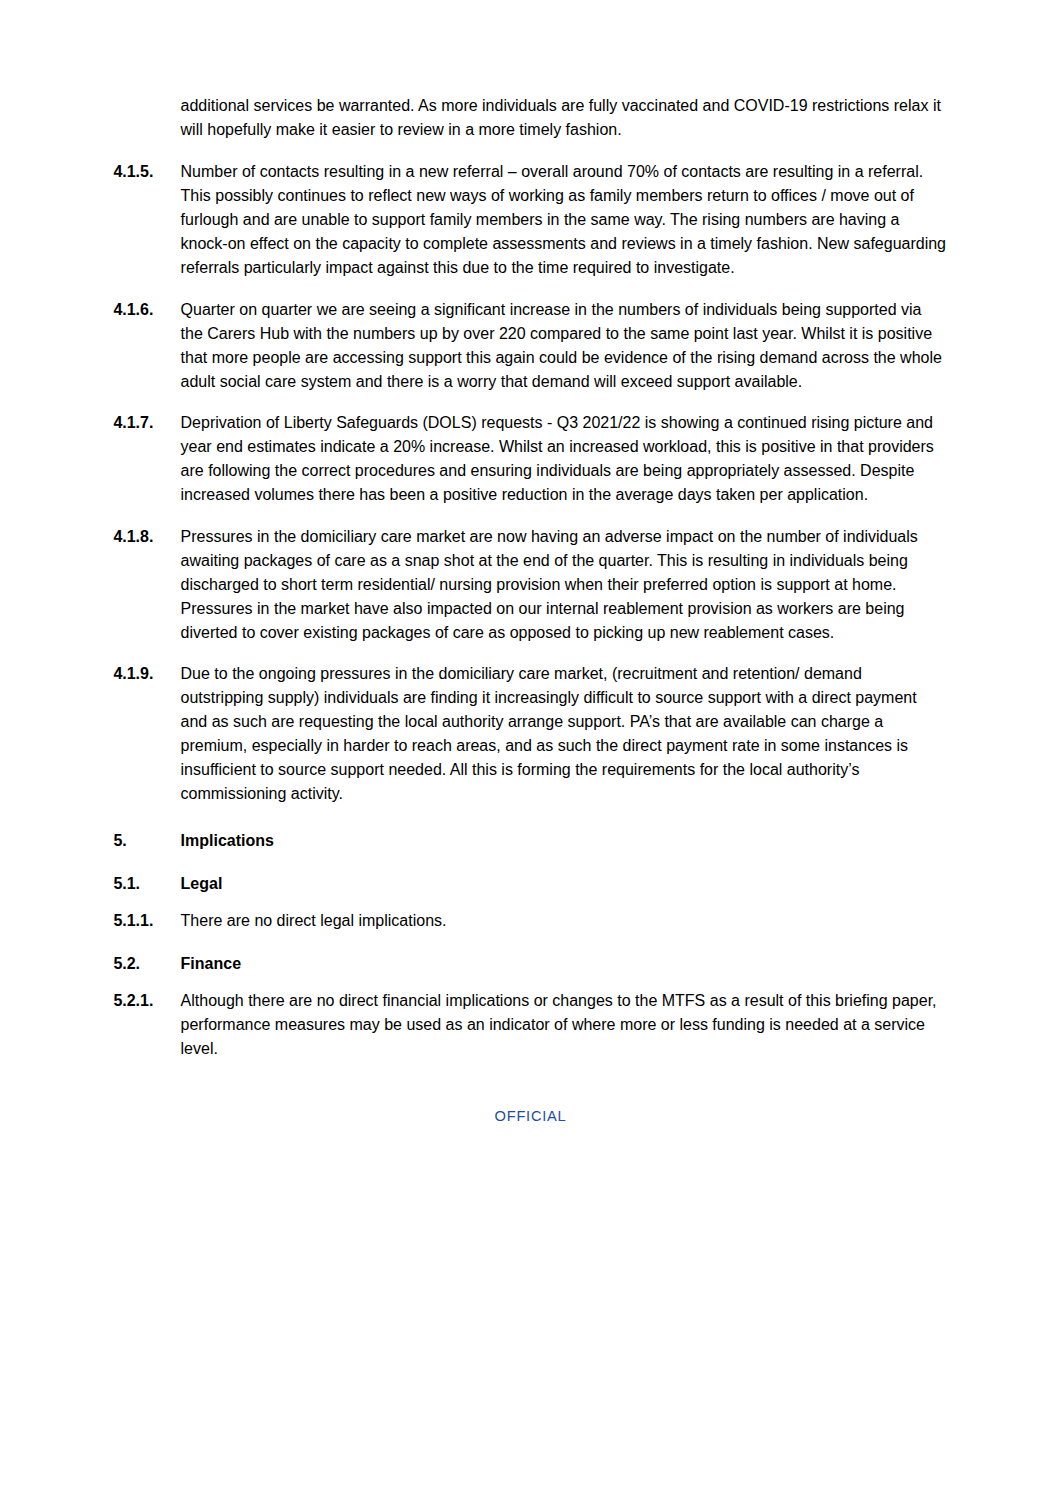additional services be warranted. As more individuals are fully vaccinated and COVID-19 restrictions relax it will hopefully make it easier to review in a more timely fashion.
4.1.5.
Number of contacts resulting in a new referral – overall around 70% of contacts are resulting in a referral. This possibly continues to reflect new ways of working as family members return to offices / move out of furlough and are unable to support family members in the same way. The rising numbers are having a knock-on effect on the capacity to complete assessments and reviews in a timely fashion. New safeguarding referrals particularly impact against this due to the time required to investigate.
4.1.6.
Quarter on quarter we are seeing a significant increase in the numbers of individuals being supported via the Carers Hub with the numbers up by over 220 compared to the same point last year. Whilst it is positive that more people are accessing support this again could be evidence of the rising demand across the whole adult social care system and there is a worry that demand will exceed support available.
4.1.7.
Deprivation of Liberty Safeguards (DOLS) requests - Q3 2021/22 is showing a continued rising picture and year end estimates indicate a 20% increase. Whilst an increased workload, this is positive in that providers are following the correct procedures and ensuring individuals are being appropriately assessed. Despite increased volumes there has been a positive reduction in the average days taken per application.
4.1.8.
Pressures in the domiciliary care market are now having an adverse impact on the number of individuals awaiting packages of care as a snap shot at the end of the quarter. This is resulting in individuals being discharged to short term residential/ nursing provision when their preferred option is support at home. Pressures in the market have also impacted on our internal reablement provision as workers are being diverted to cover existing packages of care as opposed to picking up new reablement cases.
4.1.9.
Due to the ongoing pressures in the domiciliary care market, (recruitment and retention/ demand outstripping supply) individuals are finding it increasingly difficult to source support with a direct payment and as such are requesting the local authority arrange support. PA’s that are available can charge a premium, especially in harder to reach areas, and as such the direct payment rate in some instances is insufficient to source support needed. All this is forming the requirements for the local authority’s commissioning activity.
5. Implications
5.1. Legal
5.1.1.
There are no direct legal implications.
5.2. Finance
5.2.1.
Although there are no direct financial implications or changes to the MTFS as a result of this briefing paper, performance measures may be used as an indicator of where more or less funding is needed at a service level.
OFFICIAL